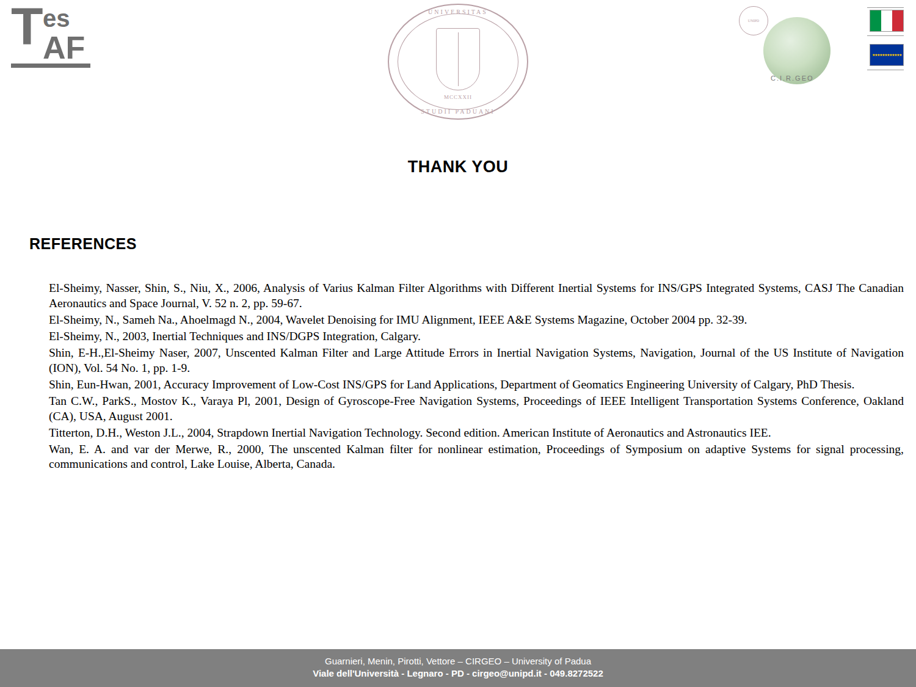T es AF
UNIVERSITAS
MCCXXII
STUDII PADUANI
UNIPD
C.I.R.GEO
THANK YOU
REFERENCES
El-Sheimy, Nasser, Shin, S., Niu, X., 2006, Analysis of Varius Kalman Filter Algorithms with Different Inertial Systems for INS/GPS Integrated Systems, CASJ The Canadian Aeronautics and Space Journal, V. 52 n. 2, pp. 59-67.
El-Sheimy, N., Sameh Na., Ahoelmagd N., 2004, Wavelet Denoising for IMU Alignment, IEEE A&E Systems Magazine, October 2004 pp. 32-39.
El-Sheimy, N., 2003, Inertial Techniques and INS/DGPS Integration, Calgary.
Shin, E-H.,El-Sheimy Naser, 2007, Unscented Kalman Filter and Large Attitude Errors in Inertial Navigation Systems, Navigation, Journal of the US Institute of Navigation (ION), Vol. 54 No. 1, pp. 1-9.
Shin, Eun-Hwan, 2001, Accuracy Improvement of Low-Cost INS/GPS for Land Applications, Department of Geomatics Engineering University of Calgary, PhD Thesis.
Tan C.W., ParkS., Mostov K., Varaya Pl, 2001, Design of Gyroscope-Free Navigation Systems, Proceedings of IEEE Intelligent Transportation Systems Conference, Oakland (CA), USA, August 2001.
Titterton, D.H., Weston J.L., 2004, Strapdown Inertial Navigation Technology. Second edition. American Institute of Aeronautics and Astronautics IEE.
Wan, E. A. and var der Merwe, R., 2000, The unscented Kalman filter for nonlinear estimation, Proceedings of Symposium on adaptive Systems for signal processing, communications and control, Lake Louise, Alberta, Canada.
Guarnieri, Menin, Pirotti, Vettore – CIRGEO – University of Padua
Viale dell'Università - Legnaro - PD - cirgeo@unipd.it - 049.8272522